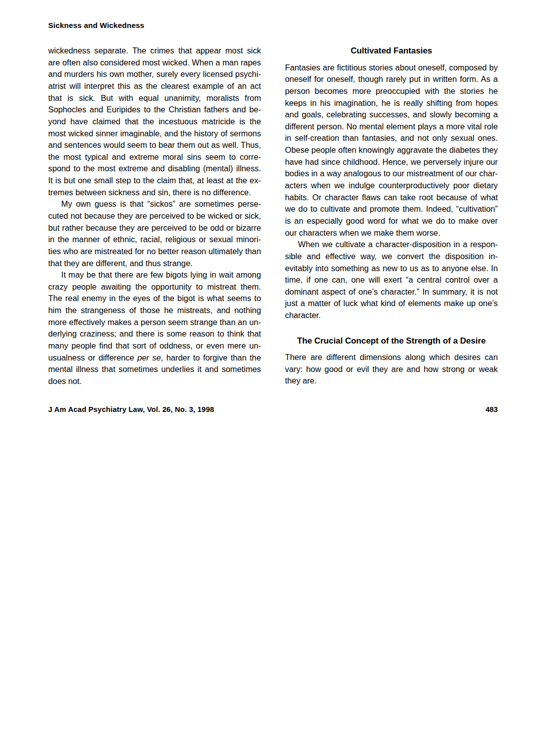Sickness and Wickedness
wickedness separate. The crimes that appear most sick are often also considered most wicked. When a man rapes and murders his own mother, surely every licensed psychiatrist will interpret this as the clearest example of an act that is sick. But with equal unanimity, moralists from Sophocles and Euripides to the Christian fathers and beyond have claimed that the incestuous matricide is the most wicked sinner imaginable, and the history of sermons and sentences would seem to bear them out as well. Thus, the most typical and extreme moral sins seem to correspond to the most extreme and disabling (mental) illness. It is but one small step to the claim that, at least at the extremes between sickness and sin, there is no difference.
My own guess is that “sickos” are sometimes persecuted not because they are perceived to be wicked or sick, but rather because they are perceived to be odd or bizarre in the manner of ethnic, racial, religious or sexual minorities who are mistreated for no better reason ultimately than that they are different, and thus strange.
It may be that there are few bigots lying in wait among crazy people awaiting the opportunity to mistreat them. The real enemy in the eyes of the bigot is what seems to him the strangeness of those he mistreats, and nothing more effectively makes a person seem strange than an underlying craziness; and there is some reason to think that many people find that sort of oddness, or even mere unusualness or difference per se, harder to forgive than the mental illness that sometimes underlies it and sometimes does not.
Cultivated Fantasies
Fantasies are fictitious stories about oneself, composed by oneself for oneself, though rarely put in written form. As a person becomes more preoccupied with the stories he keeps in his imagination, he is really shifting from hopes and goals, celebrating successes, and slowly becoming a different person. No mental element plays a more vital role in self-creation than fantasies, and not only sexual ones. Obese people often knowingly aggravate the diabetes they have had since childhood. Hence, we perversely injure our bodies in a way analogous to our mistreatment of our characters when we indulge counterproductively poor dietary habits. Or character flaws can take root because of what we do to cultivate and promote them. Indeed, “cultivation” is an especially good word for what we do to make over our characters when we make them worse.
When we cultivate a character-disposition in a responsible and effective way, we convert the disposition inevitably into something as new to us as to anyone else. In time, if one can, one will exert “a central control over a dominant aspect of one’s character.” In summary, it is not just a matter of luck what kind of elements make up one’s character.
The Crucial Concept of the Strength of a Desire
There are different dimensions along which desires can vary: how good or evil they are and how strong or weak they are.
J Am Acad Psychiatry Law, Vol. 26, No. 3, 1998 483